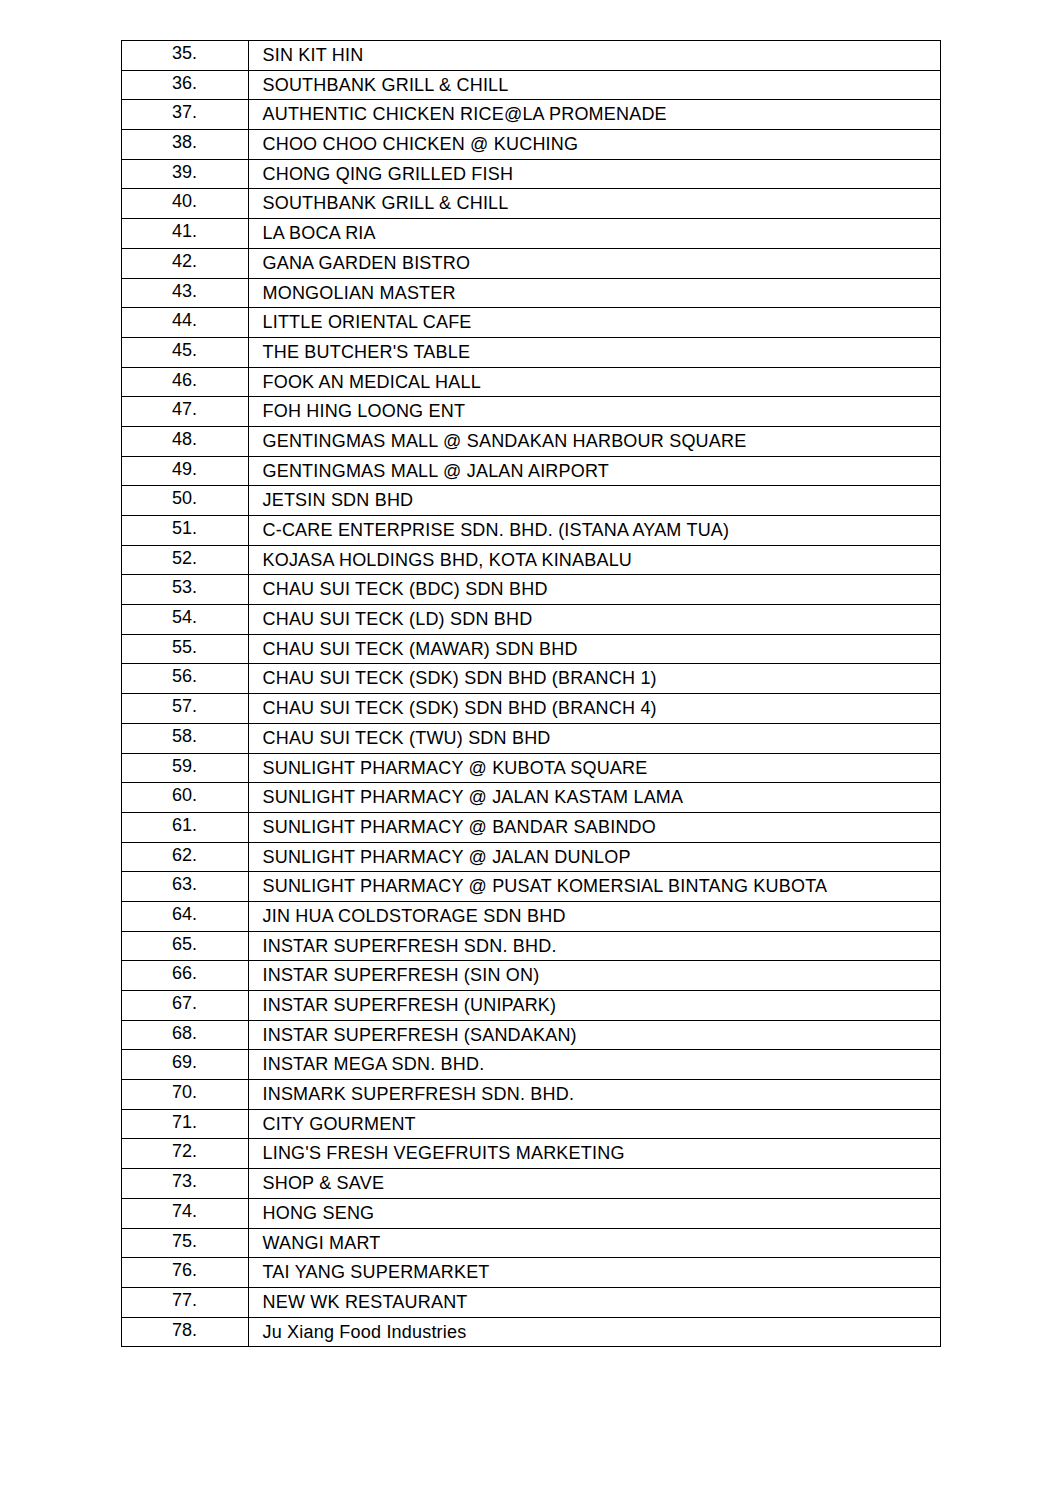| 35. | SIN KIT HIN |
| 36. | SOUTHBANK GRILL & CHILL |
| 37. | AUTHENTIC CHICKEN RICE@LA PROMENADE |
| 38. | CHOO CHOO CHICKEN @ KUCHING |
| 39. | CHONG QING GRILLED FISH |
| 40. | SOUTHBANK GRILL & CHILL |
| 41. | LA BOCA RIA |
| 42. | GANA GARDEN BISTRO |
| 43. | MONGOLIAN MASTER |
| 44. | LITTLE ORIENTAL CAFE |
| 45. | THE BUTCHER'S TABLE |
| 46. | FOOK AN MEDICAL HALL |
| 47. | FOH HING LOONG ENT |
| 48. | GENTINGMAS MALL @ SANDAKAN HARBOUR SQUARE |
| 49. | GENTINGMAS MALL @ JALAN AIRPORT |
| 50. | JETSIN SDN BHD |
| 51. | C-CARE ENTERPRISE SDN. BHD. (ISTANA AYAM TUA) |
| 52. | KOJASA HOLDINGS BHD, KOTA KINABALU |
| 53. | CHAU SUI TECK (BDC) SDN BHD |
| 54. | CHAU SUI TECK (LD) SDN BHD |
| 55. | CHAU SUI TECK (MAWAR) SDN BHD |
| 56. | CHAU SUI TECK (SDK) SDN BHD (BRANCH 1) |
| 57. | CHAU SUI TECK (SDK) SDN BHD (BRANCH 4) |
| 58. | CHAU SUI TECK (TWU) SDN BHD |
| 59. | SUNLIGHT PHARMACY @ KUBOTA SQUARE |
| 60. | SUNLIGHT PHARMACY @ JALAN KASTAM LAMA |
| 61. | SUNLIGHT PHARMACY @ BANDAR SABINDO |
| 62. | SUNLIGHT PHARMACY @ JALAN DUNLOP |
| 63. | SUNLIGHT PHARMACY @ PUSAT KOMERSIAL BINTANG KUBOTA |
| 64. | JIN HUA COLDSTORAGE SDN BHD |
| 65. | INSTAR SUPERFRESH SDN. BHD. |
| 66. | INSTAR SUPERFRESH (SIN ON) |
| 67. | INSTAR SUPERFRESH (UNIPARK) |
| 68. | INSTAR SUPERFRESH (SANDAKAN) |
| 69. | INSTAR MEGA SDN. BHD. |
| 70. | INSMARK SUPERFRESH SDN. BHD. |
| 71. | CITY GOURMENT |
| 72. | LING'S FRESH VEGEFRUITS MARKETING |
| 73. | SHOP & SAVE |
| 74. | HONG SENG |
| 75. | WANGI MART |
| 76. | TAI YANG SUPERMARKET |
| 77. | NEW WK RESTAURANT |
| 78. | Ju Xiang Food Industries |